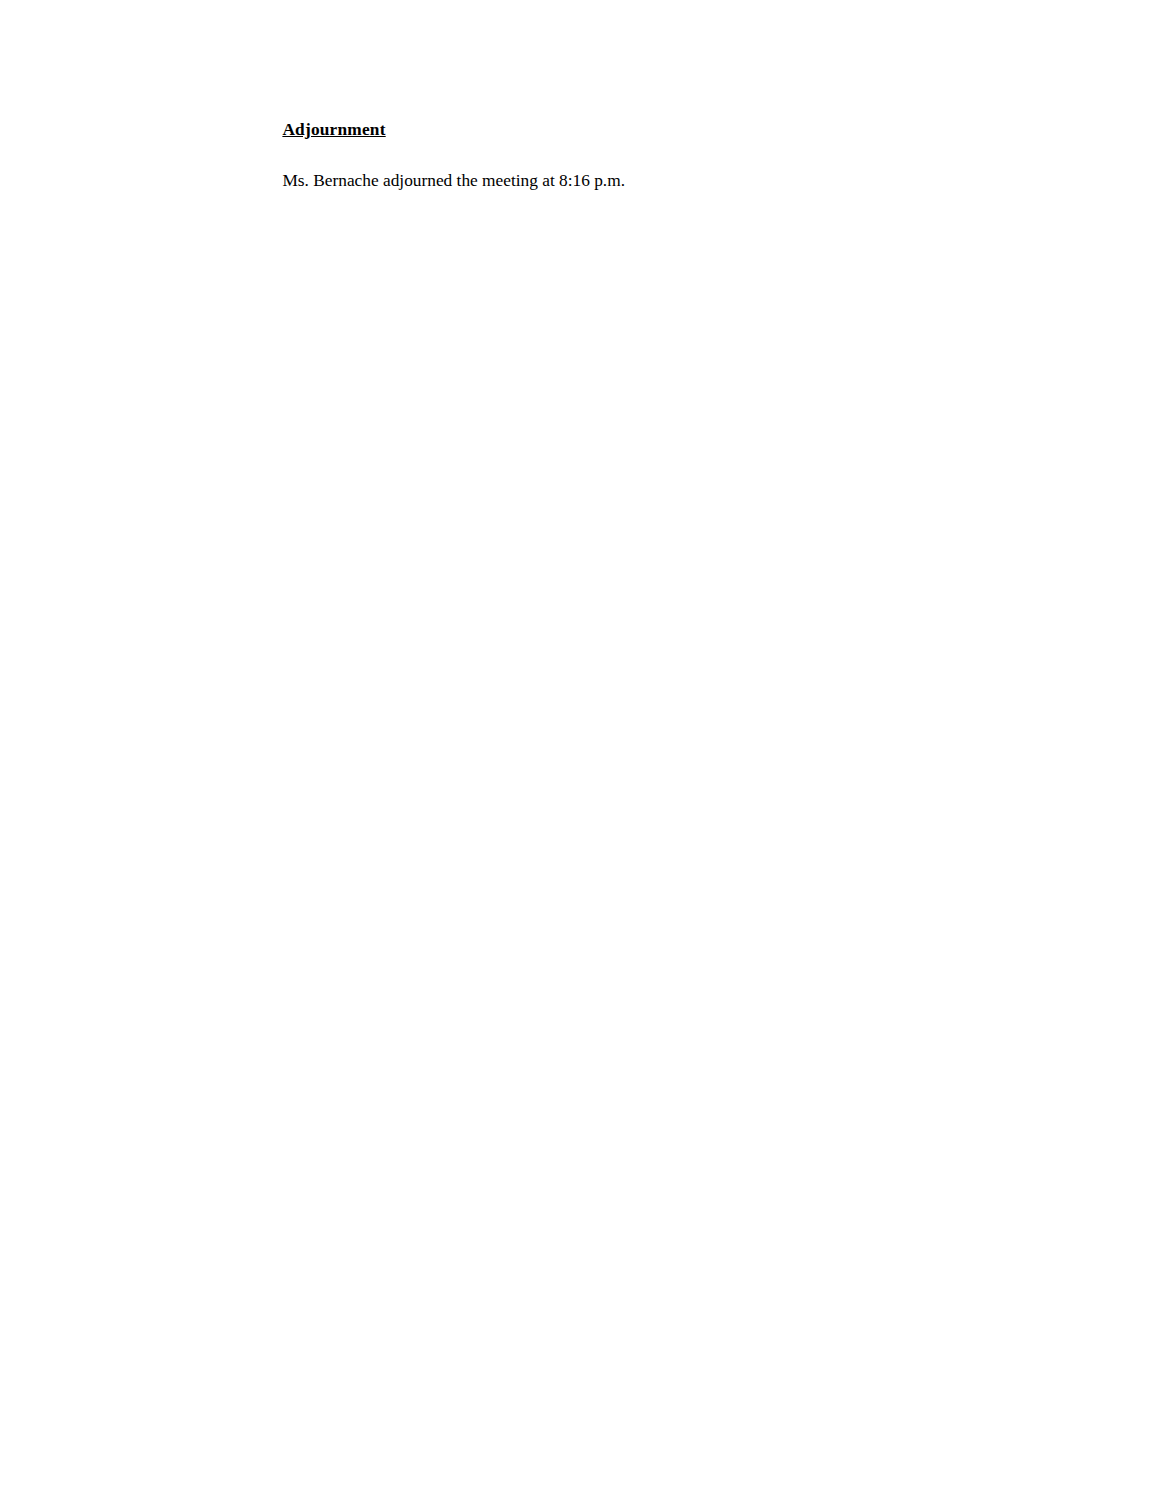Adjournment
Ms. Bernache adjourned the meeting at 8:16 p.m.